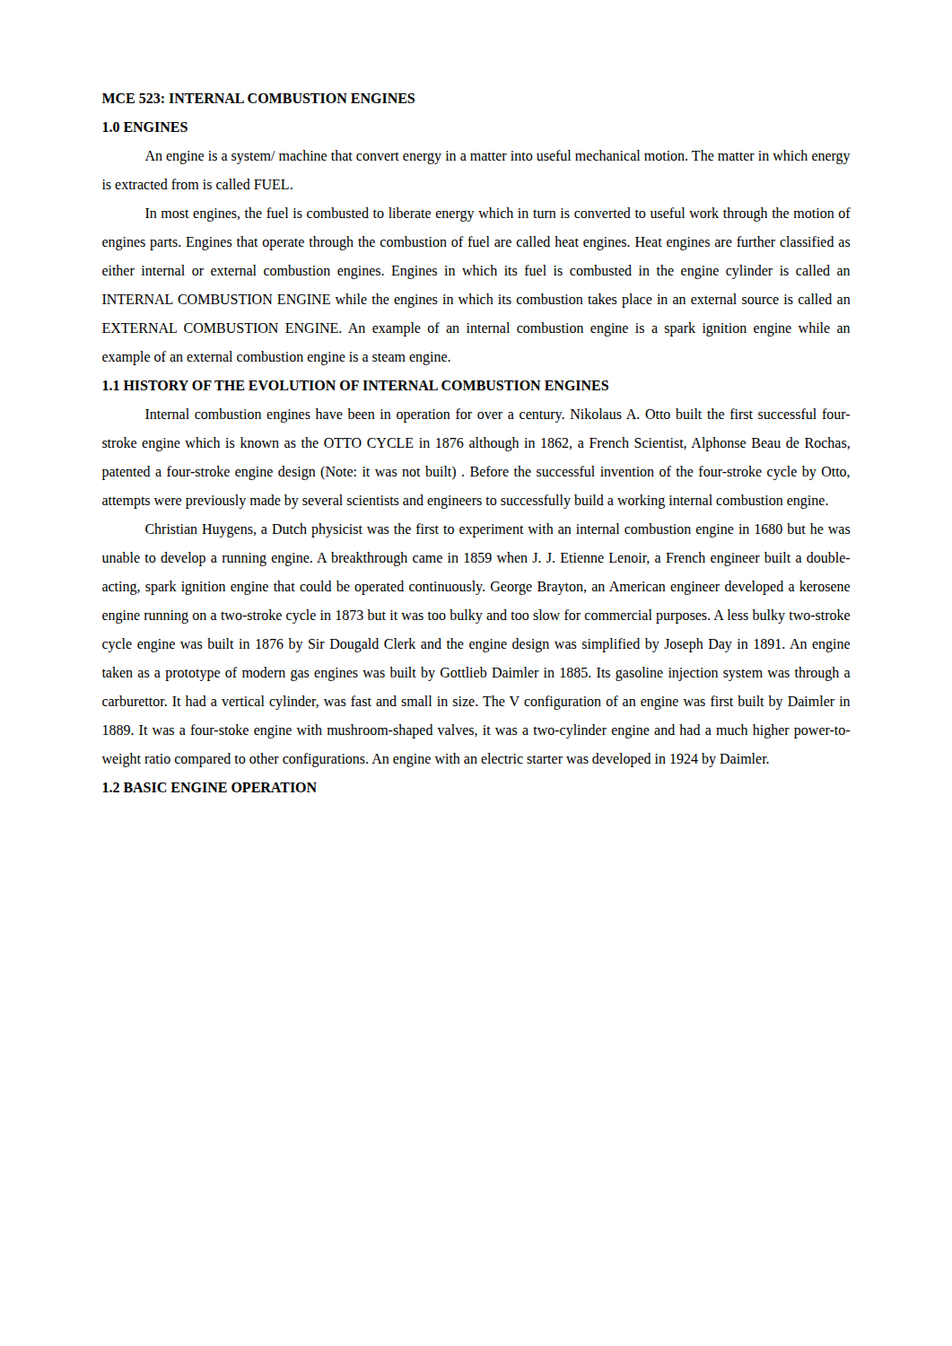MCE 523: INTERNAL COMBUSTION ENGINES
1.0 ENGINES
An engine is a system/ machine that convert energy in a matter into useful mechanical motion. The matter in which energy is extracted from is called FUEL.
In most engines, the fuel is combusted to liberate energy which in turn is converted to useful work through the motion of engines parts. Engines that operate through the combustion of fuel are called heat engines. Heat engines are further classified as either internal or external combustion engines. Engines in which its fuel is combusted in the engine cylinder is called an INTERNAL COMBUSTION ENGINE while the engines in which its combustion takes place in an external source is called an EXTERNAL COMBUSTION ENGINE. An example of an internal combustion engine is a spark ignition engine while an example of an external combustion engine is a steam engine.
1.1 HISTORY OF THE EVOLUTION OF INTERNAL COMBUSTION ENGINES
Internal combustion engines have been in operation for over a century. Nikolaus A. Otto built the first successful four-stroke engine which is known as the OTTO CYCLE in 1876 although in 1862, a French Scientist, Alphonse Beau de Rochas, patented a four-stroke engine design (Note: it was not built) . Before the successful invention of the four-stroke cycle by Otto, attempts were previously made by several scientists and engineers to successfully build a working internal combustion engine.
Christian Huygens, a Dutch physicist was the first to experiment with an internal combustion engine in 1680 but he was unable to develop a running engine. A breakthrough came in 1859 when J. J. Etienne Lenoir, a French engineer built a double-acting, spark ignition engine that could be operated continuously. George Brayton, an American engineer developed a kerosene engine running on a two-stroke cycle in 1873 but it was too bulky and too slow for commercial purposes. A less bulky two-stroke cycle engine was built in 1876 by Sir Dougald Clerk and the engine design was simplified by Joseph Day in 1891. An engine taken as a prototype of modern gas engines was built by Gottlieb Daimler in 1885. Its gasoline injection system was through a carburettor. It had a vertical cylinder, was fast and small in size. The V configuration of an engine was first built by Daimler in 1889. It was a four-stoke engine with mushroom-shaped valves, it was a two-cylinder engine and had a much higher power-to-weight ratio compared to other configurations. An engine with an electric starter was developed in 1924 by Daimler.
1.2 BASIC ENGINE OPERATION